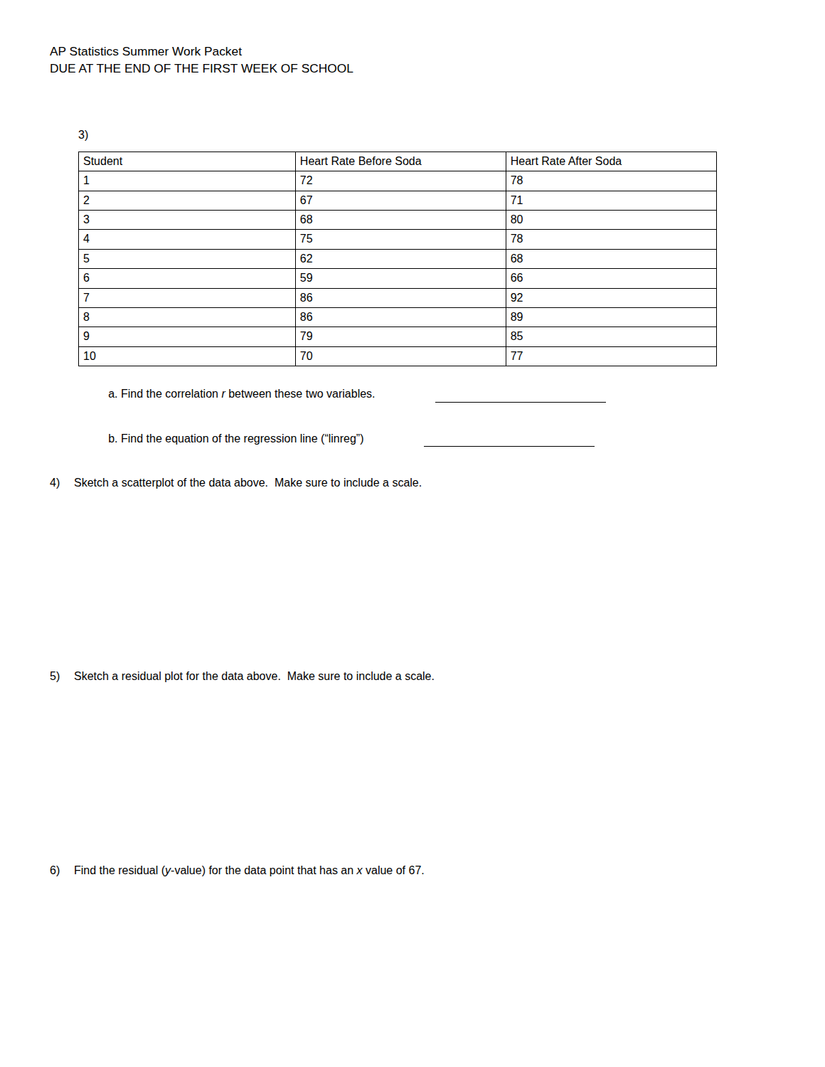AP Statistics Summer Work Packet
DUE AT THE END OF THE FIRST WEEK OF SCHOOL
3)
| Student | Heart Rate Before Soda | Heart Rate After Soda |
| --- | --- | --- |
| 1 | 72 | 78 |
| 2 | 67 | 71 |
| 3 | 68 | 80 |
| 4 | 75 | 78 |
| 5 | 62 | 68 |
| 6 | 59 | 66 |
| 7 | 86 | 92 |
| 8 | 86 | 89 |
| 9 | 79 | 85 |
| 10 | 70 | 77 |
Find the correlation r between these two variables.
Find the equation of the regression line (“linreg”)
4) Sketch a scatterplot of the data above. Make sure to include a scale.
5) Sketch a residual plot for the data above. Make sure to include a scale.
6) Find the residual (y-value) for the data point that has an x value of 67.